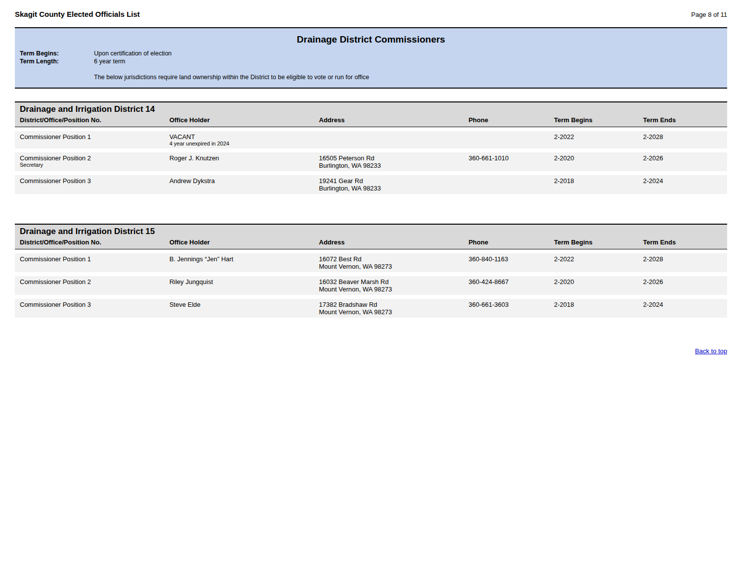Skagit County Elected Officials List Page 8 of 11
Drainage District Commissioners
Term Begins:
Upon certification of election
Term Length:
6 year term
The below jurisdictions require land ownership within the District to be eligible to vote or run for office
Drainage and Irrigation District 14
| District/Office/Position No. | Office Holder | Address | Phone | Term Begins | Term Ends |
| --- | --- | --- | --- | --- | --- |
| Commissioner Position 1 | VACANT 4 year unexpired in 2024 | | | 2-2022 | 2-2028 |
| Commissioner Position 2 Secretary | Roger J. Knutzen | 16505 Peterson Rd Burlington, WA 98233 | 360-661-1010 | 2-2020 | 2-2026 |
| Commissioner Position 3 | Andrew Dykstra | 19241 Gear Rd Burlington, WA 98233 | | 2-2018 | 2-2024 |
Drainage and Irrigation District 15
| District/Office/Position No. | Office Holder | Address | Phone | Term Begins | Term Ends |
| --- | --- | --- | --- | --- | --- |
| Commissioner Position 1 | B. Jennings “Jen” Hart | 16072 Best Rd Mount Vernon, WA 98273 | 360-840-1163 | 2-2022 | 2-2028 |
| Commissioner Position 2 | Riley Jungquist | 16032 Beaver Marsh Rd Mount Vernon, WA 98273 | 360-424-8667 | 2-2020 | 2-2026 |
| Commissioner Position 3 | Steve Elde | 17382 Bradshaw Rd Mount Vernon, WA 98273 | 360-661-3603 | 2-2018 | 2-2024 |
Back to top